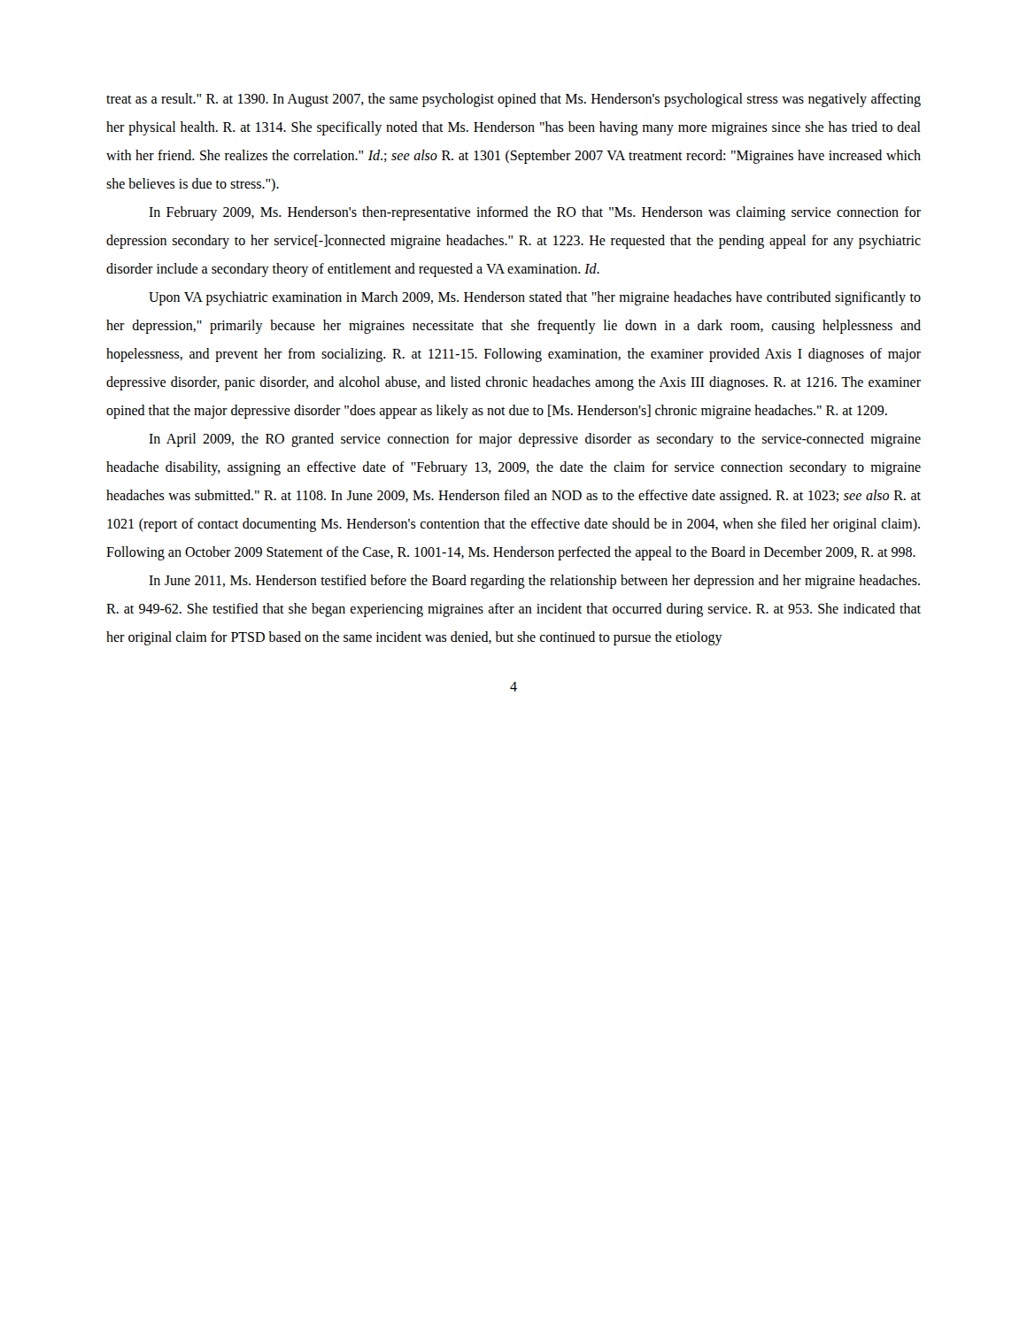treat as a result." R. at 1390. In August 2007, the same psychologist opined that Ms. Henderson's psychological stress was negatively affecting her physical health. R. at 1314. She specifically noted that Ms. Henderson "has been having many more migraines since she has tried to deal with her friend. She realizes the correlation." Id.; see also R. at 1301 (September 2007 VA treatment record: "Migraines have increased which she believes is due to stress.").
In February 2009, Ms. Henderson's then-representative informed the RO that "Ms. Henderson was claiming service connection for depression secondary to her service[-]connected migraine headaches." R. at 1223. He requested that the pending appeal for any psychiatric disorder include a secondary theory of entitlement and requested a VA examination. Id.
Upon VA psychiatric examination in March 2009, Ms. Henderson stated that "her migraine headaches have contributed significantly to her depression," primarily because her migraines necessitate that she frequently lie down in a dark room, causing helplessness and hopelessness, and prevent her from socializing. R. at 1211-15. Following examination, the examiner provided Axis I diagnoses of major depressive disorder, panic disorder, and alcohol abuse, and listed chronic headaches among the Axis III diagnoses. R. at 1216. The examiner opined that the major depressive disorder "does appear as likely as not due to [Ms. Henderson's] chronic migraine headaches." R. at 1209.
In April 2009, the RO granted service connection for major depressive disorder as secondary to the service-connected migraine headache disability, assigning an effective date of "February 13, 2009, the date the claim for service connection secondary to migraine headaches was submitted." R. at 1108. In June 2009, Ms. Henderson filed an NOD as to the effective date assigned. R. at 1023; see also R. at 1021 (report of contact documenting Ms. Henderson's contention that the effective date should be in 2004, when she filed her original claim). Following an October 2009 Statement of the Case, R. 1001-14, Ms. Henderson perfected the appeal to the Board in December 2009, R. at 998.
In June 2011, Ms. Henderson testified before the Board regarding the relationship between her depression and her migraine headaches. R. at 949-62. She testified that she began experiencing migraines after an incident that occurred during service. R. at 953. She indicated that her original claim for PTSD based on the same incident was denied, but she continued to pursue the etiology
4